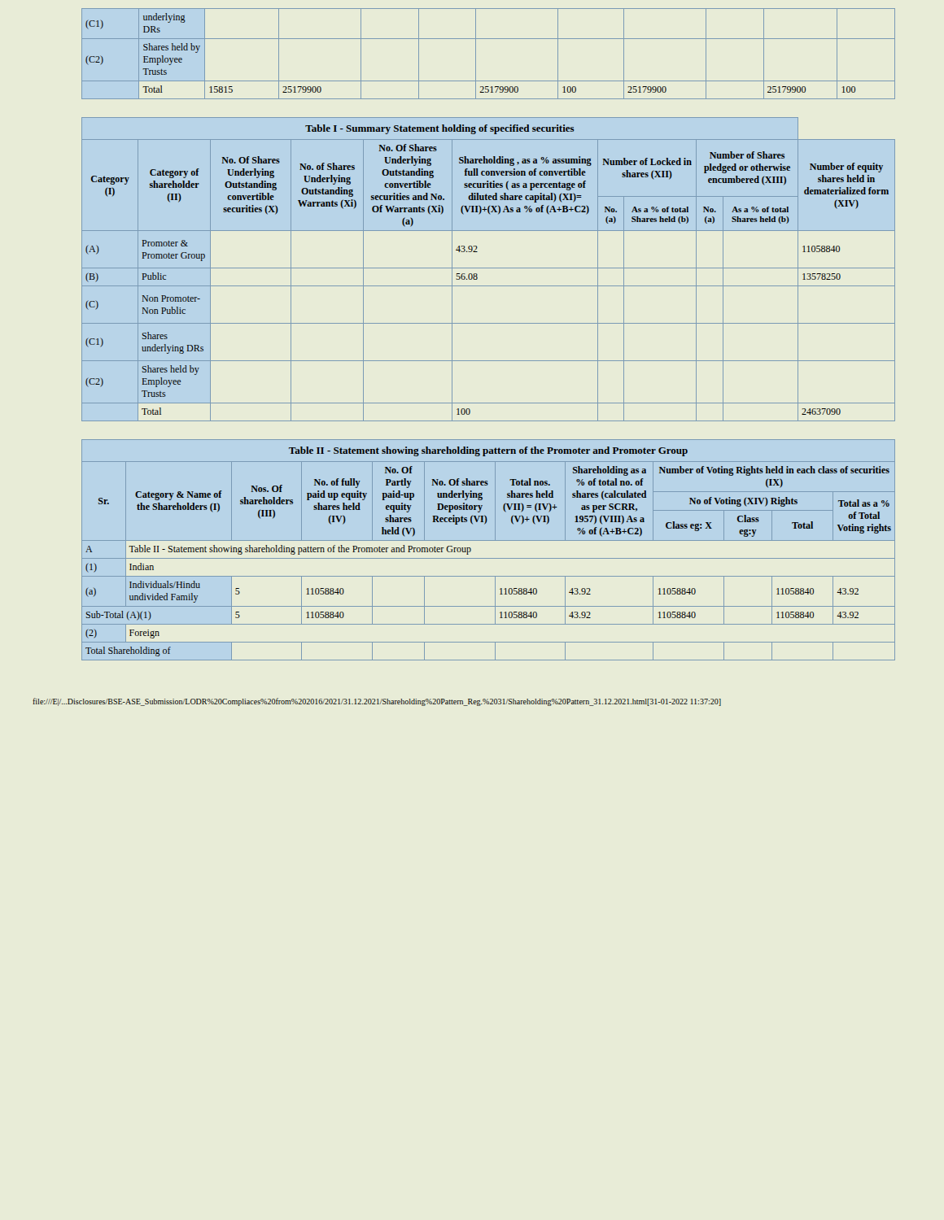| (C1) | underlying DRs | | | | | | | | | | |
| (C2) | Shares held by Employee Trusts | | | | | | | | | | |
| | Total | 15815 | 25179900 | | | 25179900 | 100 | 25179900 | | 25179900 | 100 |
| Table I - Summary Statement holding of specified securities |
| Category (I) | Category of shareholder (II) | No. Of Shares Underlying Outstanding convertible securities (X) | No. of Shares Underlying Outstanding Warrants (Xi) | No. Of Shares Underlying Outstanding convertible securities and No. Of Warrants (Xi) (a) | Shareholding , as a % assuming full conversion of convertible securities ( as a percentage of diluted share capital) (XI)= (VII)+(X) As a % of (A+B+C2) | Number of Locked in shares (XII) | Number of Shares pledged or otherwise encumbered (XIII) | Number of equity shares held in dematerialized form (XIV) |
| No. (a) | As a % of total Shares held (b) | No. (a) | As a % of total Shares held (b) |
| (A) | Promoter & Promoter Group | | | | 43.92 | | | | | 11058840 |
| (B) | Public | | | | 56.08 | | | | | 13578250 |
| (C) | Non Promoter- Non Public | | | | | | | | | |
| (C1) | Shares underlying DRs | | | | | | | | | |
| (C2) | Shares held by Employee Trusts | | | | | | | | | |
| | Total | | | | 100 | | | | | 24637090 |
| Table II - Statement showing shareholding pattern of the Promoter and Promoter Group |
| Sr. | Category & Name of the Shareholders (I) | Nos. Of shareholders (III) | No. of fully paid up equity shares held (IV) | No. Of Partly paid-up equity shares held (V) | No. Of shares underlying Depository Receipts (VI) | Total nos. shares held (VII) = (IV)+(V)+ (VI) | Shareholding as a % of total no. of shares (calculated as per SCRR, 1957) (VIII) As a % of (A+B+C2) | Number of Voting Rights held in each class of securities (IX) |
| No of Voting (XIV) Rights | Total as a % of Total Voting rights |
| Class eg: X | Class eg:y | Total |
| A | Table II - Statement showing shareholding pattern of the Promoter and Promoter Group |
| (1) | Indian |
| (a) | Individuals/Hindu undivided Family | 5 | 11058840 | | | 11058840 | 43.92 | 11058840 | | 11058840 | 43.92 |
| Sub-Total (A)(1) | 5 | 11058840 | | | 11058840 | 43.92 | 11058840 | | 11058840 | 43.92 |
| (2) | Foreign |
| Total Shareholding of | | | | | | | | | | |
file:///E|/...Disclosures/BSE-ASE_Submission/LODR%20Compliaces%20from%202016/2021/31.12.2021/Shareholding%20Pattern_Reg.%2031/Shareholding%20Pattern_31.12.2021.html[31-01-2022 11:37:20]